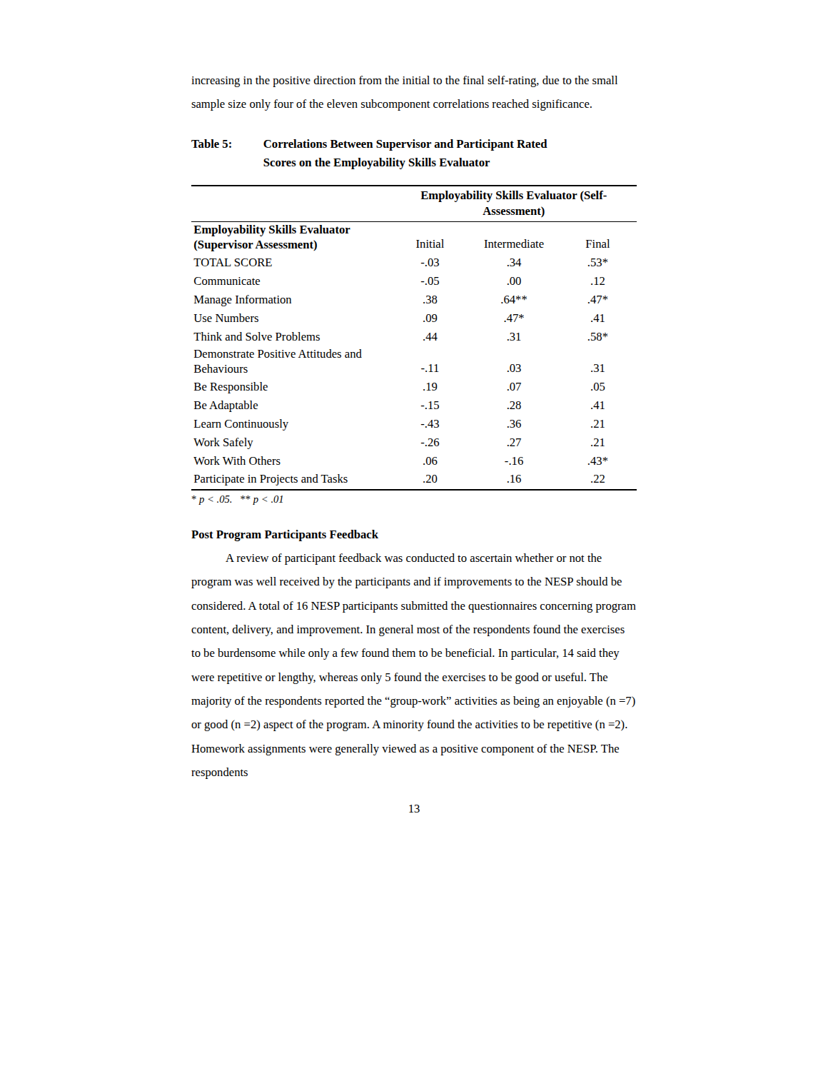increasing in the positive direction from the initial to the final self-rating, due to the small sample size only four of the eleven subcomponent correlations reached significance.
Table 5: Correlations Between Supervisor and Participant Rated Scores on the Employability Skills Evaluator
| | Employability Skills Evaluator (Self-Assessment) |
| Employability Skills Evaluator (Supervisor Assessment) | Initial | Intermediate | Final |
| TOTAL SCORE | -.03 | .34 | .53* |
| Communicate | -.05 | .00 | .12 |
| Manage Information | .38 | .64** | .47* |
| Use Numbers | .09 | .47* | .41 |
| Think and Solve Problems | .44 | .31 | .58* |
| Demonstrate Positive Attitudes and Behaviours | -.11 | .03 | .31 |
| Be Responsible | .19 | .07 | .05 |
| Be Adaptable | -.15 | .28 | .41 |
| Learn Continuously | -.43 | .36 | .21 |
| Work Safely | -.26 | .27 | .21 |
| Work With Others | .06 | -.16 | .43* |
| Participate in Projects and Tasks | .20 | .16 | .22 |
* p < .05. ** p < .01
Post Program Participants Feedback
A review of participant feedback was conducted to ascertain whether or not the program was well received by the participants and if improvements to the NESP should be considered. A total of 16 NESP participants submitted the questionnaires concerning program content, delivery, and improvement. In general most of the respondents found the exercises to be burdensome while only a few found them to be beneficial. In particular, 14 said they were repetitive or lengthy, whereas only 5 found the exercises to be good or useful. The majority of the respondents reported the “group-work” activities as being an enjoyable (n =7) or good (n =2) aspect of the program. A minority found the activities to be repetitive (n =2). Homework assignments were generally viewed as a positive component of the NESP. The respondents
13